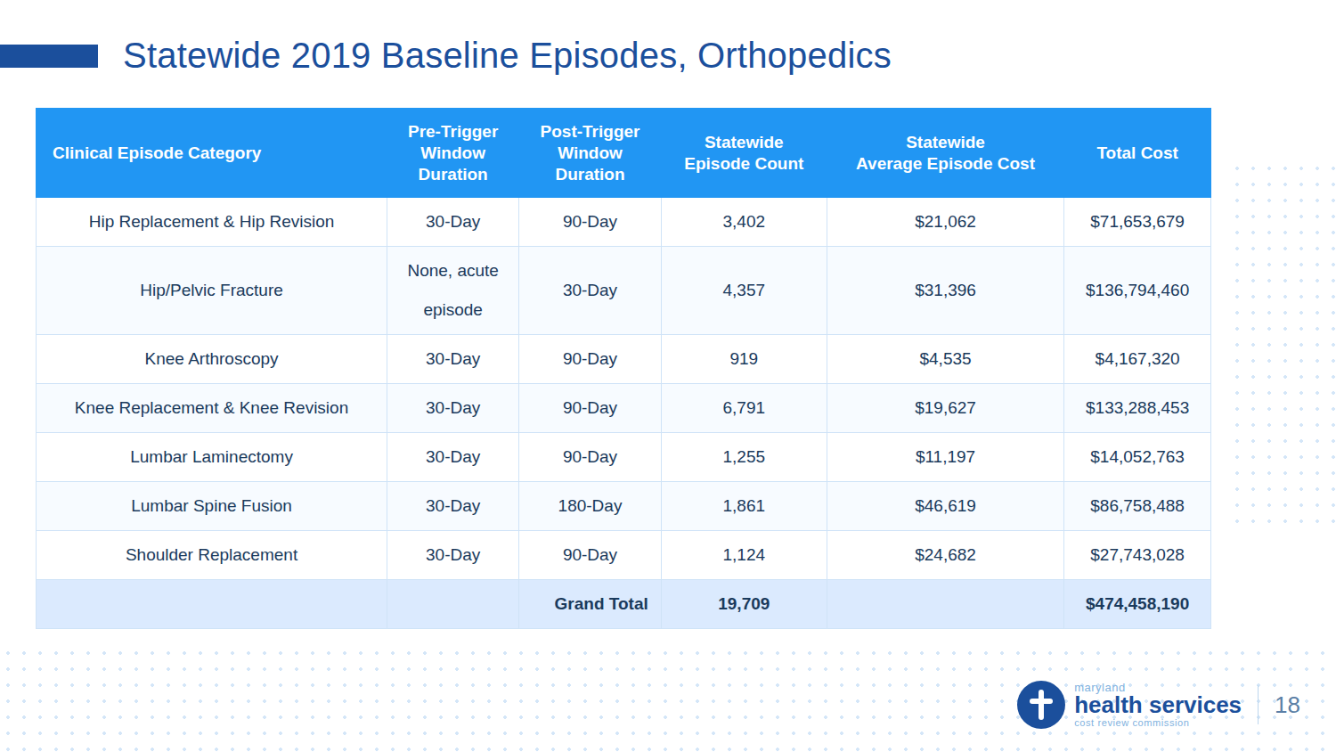Statewide 2019 Baseline Episodes, Orthopedics
| Clinical Episode Category | Pre-Trigger Window Duration | Post-Trigger Window Duration | Statewide Episode Count | Statewide Average Episode Cost | Total Cost |
| --- | --- | --- | --- | --- | --- |
| Hip Replacement & Hip Revision | 30-Day | 90-Day | 3,402 | $21,062 | $71,653,679 |
| Hip/Pelvic Fracture | None, acute episode | 30-Day | 4,357 | $31,396 | $136,794,460 |
| Knee Arthroscopy | 30-Day | 90-Day | 919 | $4,535 | $4,167,320 |
| Knee Replacement & Knee Revision | 30-Day | 90-Day | 6,791 | $19,627 | $133,288,453 |
| Lumbar Laminectomy | 30-Day | 90-Day | 1,255 | $11,197 | $14,052,763 |
| Lumbar Spine Fusion | 30-Day | 180-Day | 1,861 | $46,619 | $86,758,488 |
| Shoulder Replacement | 30-Day | 90-Day | 1,124 | $24,682 | $27,743,028 |
| | | Grand Total | 19,709 | | $474,458,190 |
maryland
health services
cost review commission
18